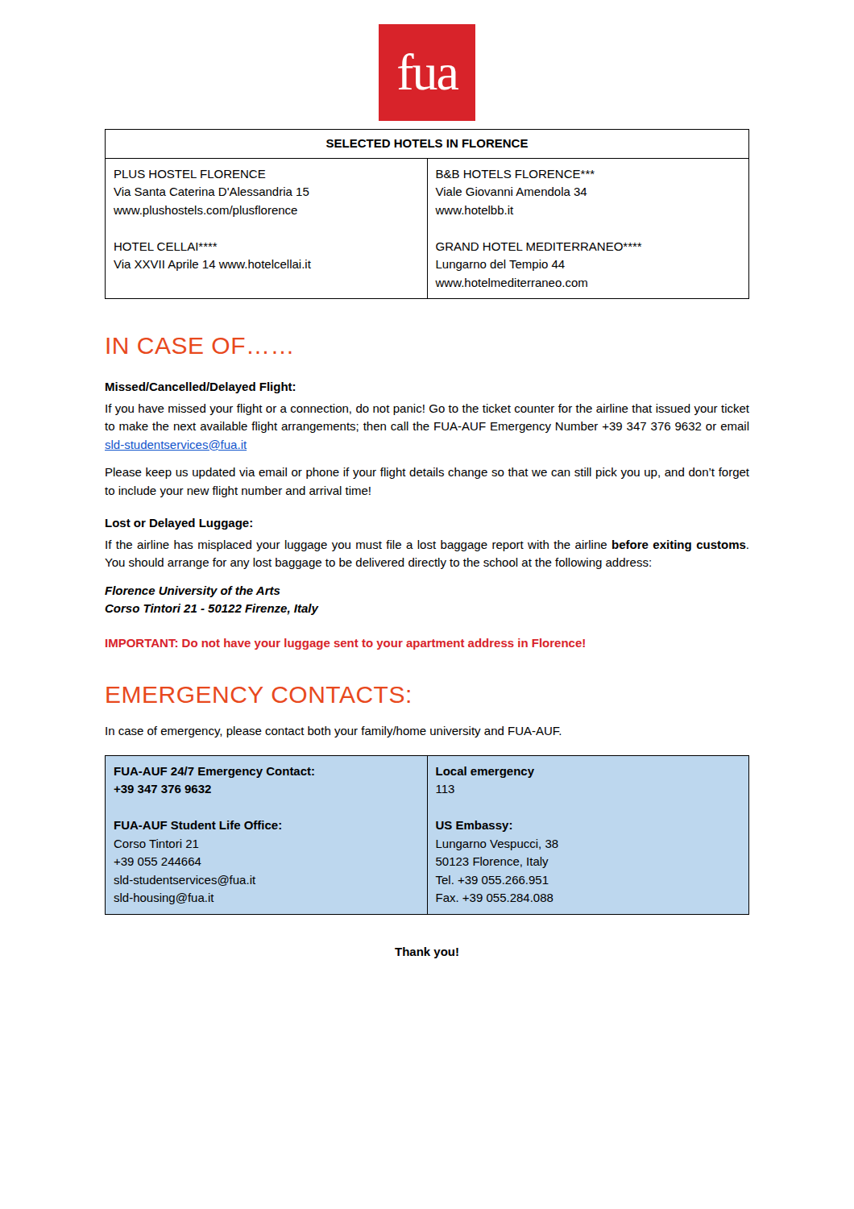fua
| SELECTED HOTELS IN FLORENCE |
| --- |
| PLUS HOSTEL FLORENCE Via Santa Caterina D'Alessandria 15 www.plushostels.com/plusflorence HOTEL CELLAI**** Via XXVII Aprile 14 www.hotelcellai.it | B&B HOTELS FLORENCE*** Viale Giovanni Amendola 34 www.hotelbb.it GRAND HOTEL MEDITERRANEO**** Lungarno del Tempio 44 www.hotelmediterraneo.com |
IN CASE OF……
Missed/Cancelled/Delayed Flight:
If you have missed your flight or a connection, do not panic! Go to the ticket counter for the airline that issued your ticket to make the next available flight arrangements; then call the FUA-AUF Emergency Number +39 347 376 9632 or email sld-studentservices@fua.it
Please keep us updated via email or phone if your flight details change so that we can still pick you up, and don’t forget to include your new flight number and arrival time!
Lost or Delayed Luggage:
If the airline has misplaced your luggage you must file a lost baggage report with the airline before exiting customs. You should arrange for any lost baggage to be delivered directly to the school at the following address:
Florence University of the Arts
Corso Tintori 21 - 50122 Firenze, Italy
IMPORTANT: Do not have your luggage sent to your apartment address in Florence!
EMERGENCY CONTACTS:
In case of emergency, please contact both your family/home university and FUA-AUF.
| FUA-AUF 24/7 Emergency Contact: +39 347 376 9632 FUA-AUF Student Life Office: Corso Tintori 21 +39 055 244664 sld-studentservices@fua.it sld-housing@fua.it | Local emergency 113 US Embassy: Lungarno Vespucci, 38 50123 Florence, Italy Tel. +39 055.266.951 Fax. +39 055.284.088 |
Thank you!